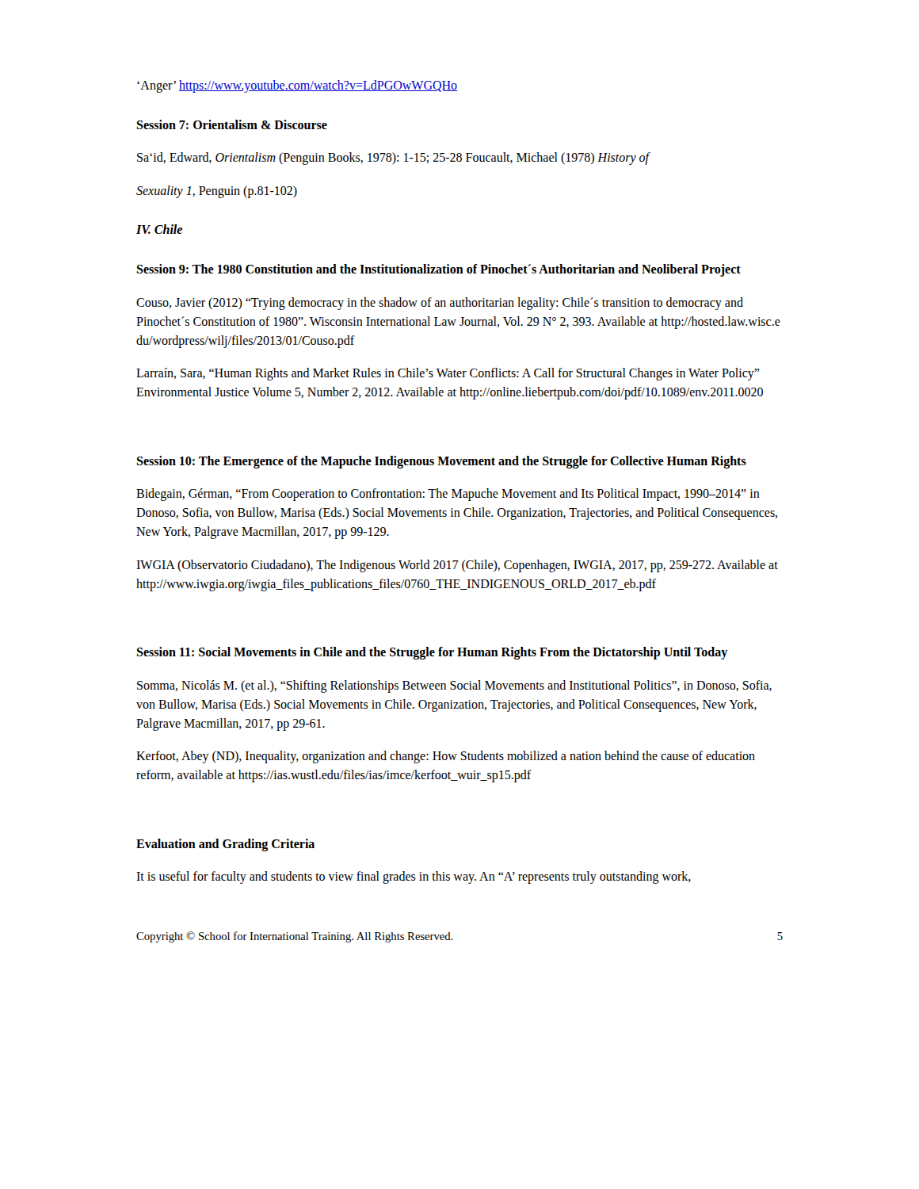‘Anger’ https://www.youtube.com/watch?v=LdPGOwWGQHo
Session 7: Orientalism & Discourse
Sa‘id, Edward, Orientalism (Penguin Books, 1978): 1-15; 25-28 Foucault, Michael (1978) History of
Sexuality 1, Penguin (p.81-102)
IV. Chile
Session 9: The 1980 Constitution and the Institutionalization of Pinochet´s Authoritarian and Neoliberal Project
Couso, Javier (2012) “Trying democracy in the shadow of an authoritarian legality: Chile´s transition to democracy and Pinochet´s Constitution of 1980”. Wisconsin International Law Journal, Vol. 29 N° 2, 393. Available at http://hosted.law.wisc.edu/wordpress/wilj/files/2013/01/Couso.pdf
Larraín, Sara, “Human Rights and Market Rules in Chile’s Water Conflicts: A Call for Structural Changes in Water Policy” Environmental Justice Volume 5, Number 2, 2012. Available at http://online.liebertpub.com/doi/pdf/10.1089/env.2011.0020
Session 10: The Emergence of the Mapuche Indigenous Movement and the Struggle for Collective Human Rights
Bidegain, Gérman, “From Cooperation to Confrontation: The Mapuche Movement and Its Political Impact, 1990–2014” in Donoso, Sofia, von Bullow, Marisa (Eds.) Social Movements in Chile. Organization, Trajectories, and Political Consequences, New York, Palgrave Macmillan, 2017, pp 99-129.
IWGIA (Observatorio Ciudadano), The Indigenous World 2017 (Chile), Copenhagen, IWGIA, 2017, pp, 259-272. Available at http://www.iwgia.org/iwgia_files_publications_files/0760_THE_INDIGENOUS_ORLD_2017_eb.pdf
Session 11: Social Movements in Chile and the Struggle for Human Rights From the Dictatorship Until Today
Somma, Nicolás M. (et al.), “Shifting Relationships Between Social Movements and Institutional Politics”, in Donoso, Sofia, von Bullow, Marisa (Eds.) Social Movements in Chile. Organization, Trajectories, and Political Consequences, New York, Palgrave Macmillan, 2017, pp 29-61.
Kerfoot, Abey (ND), Inequality, organization and change: How Students mobilized a nation behind the cause of education reform, available at https://ias.wustl.edu/files/ias/imce/kerfoot_wuir_sp15.pdf
Evaluation and Grading Criteria
It is useful for faculty and students to view final grades in this way. An “A’ represents truly outstanding work,
Copyright © School for International Training. All Rights Reserved.
5